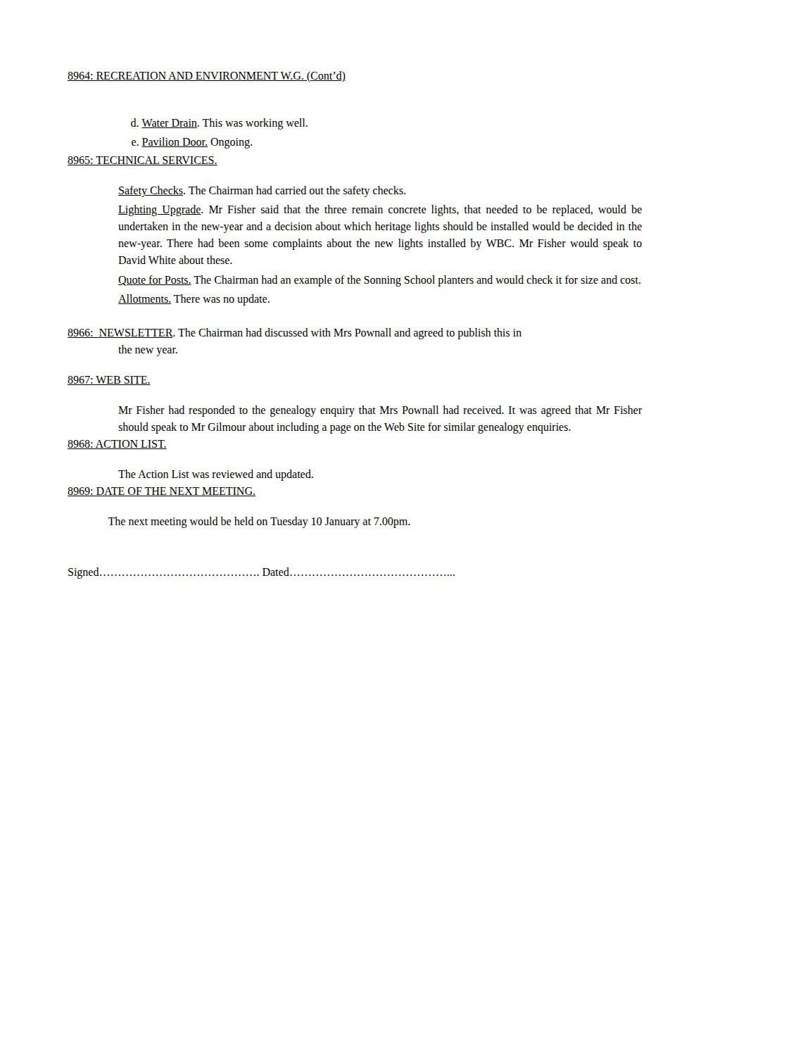8964: RECREATION AND ENVIRONMENT W.G. (Cont’d)
Water Drain. This was working well.
Pavilion Door. Ongoing.
8965: TECHNICAL SERVICES.
Safety Checks. The Chairman had carried out the safety checks.
Lighting Upgrade. Mr Fisher said that the three remain concrete lights, that needed to be replaced, would be undertaken in the new-year and a decision about which heritage lights should be installed would be decided in the new-year. There had been some complaints about the new lights installed by WBC. Mr Fisher would speak to David White about these.
Quote for Posts. The Chairman had an example of the Sonning School planters and would check it for size and cost.
Allotments. There was no update.
8966: NEWSLETTER. The Chairman had discussed with Mrs Pownall and agreed to publish this in
the new year.
8967: WEB SITE.
Mr Fisher had responded to the genealogy enquiry that Mrs Pownall had received. It was agreed that Mr Fisher should speak to Mr Gilmour about including a page on the Web Site for similar genealogy enquiries.
8968: ACTION LIST.
The Action List was reviewed and updated.
8969: DATE OF THE NEXT MEETING.
The next meeting would be held on Tuesday 10 January at 7.00pm.
Signed……………………………………. Dated……………………………………...